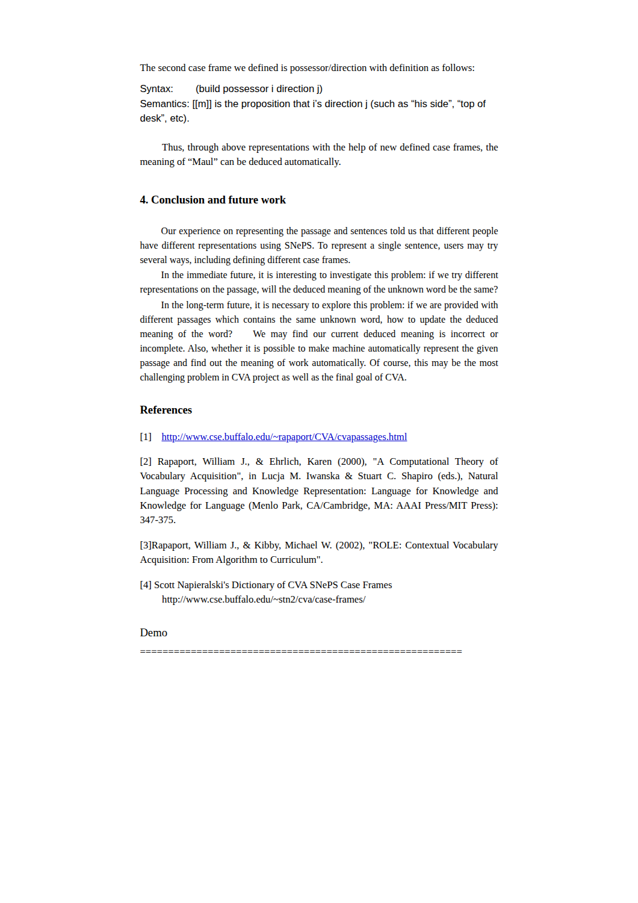The second case frame we defined is possessor/direction with definition as follows:
Syntax: (build possessor i direction j)
Semantics: [[m]] is the proposition that i’s direction j (such as “his side”, “top of desk”, etc).
Thus, through above representations with the help of new defined case frames, the meaning of “Maul” can be deduced automatically.
4. Conclusion and future work
Our experience on representing the passage and sentences told us that different people have different representations using SNePS. To represent a single sentence, users may try several ways, including defining different case frames.
In the immediate future, it is interesting to investigate this problem: if we try different representations on the passage, will the deduced meaning of the unknown word be the same?
In the long-term future, it is necessary to explore this problem: if we are provided with different passages which contains the same unknown word, how to update the deduced meaning of the word? We may find our current deduced meaning is incorrect or incomplete. Also, whether it is possible to make machine automatically represent the given passage and find out the meaning of work automatically. Of course, this may be the most challenging problem in CVA project as well as the final goal of CVA.
References
[1] http://www.cse.buffalo.edu/~rapaport/CVA/cvapassages.html
[2] Rapaport, William J., & Ehrlich, Karen (2000), "A Computational Theory of Vocabulary Acquisition", in Lucja M. Iwanska & Stuart C. Shapiro (eds.), Natural Language Processing and Knowledge Representation: Language for Knowledge and Knowledge for Language (Menlo Park, CA/Cambridge, MA: AAAI Press/MIT Press): 347-375.
[3]Rapaport, William J., & Kibby, Michael W. (2002), "ROLE: Contextual Vocabulary Acquisition: From Algorithm to Curriculum".
[4] Scott Napieralski's Dictionary of CVA SNePS Case Frames
http://www.cse.buffalo.edu/~stn2/cva/case-frames/
Demo
=========================================================